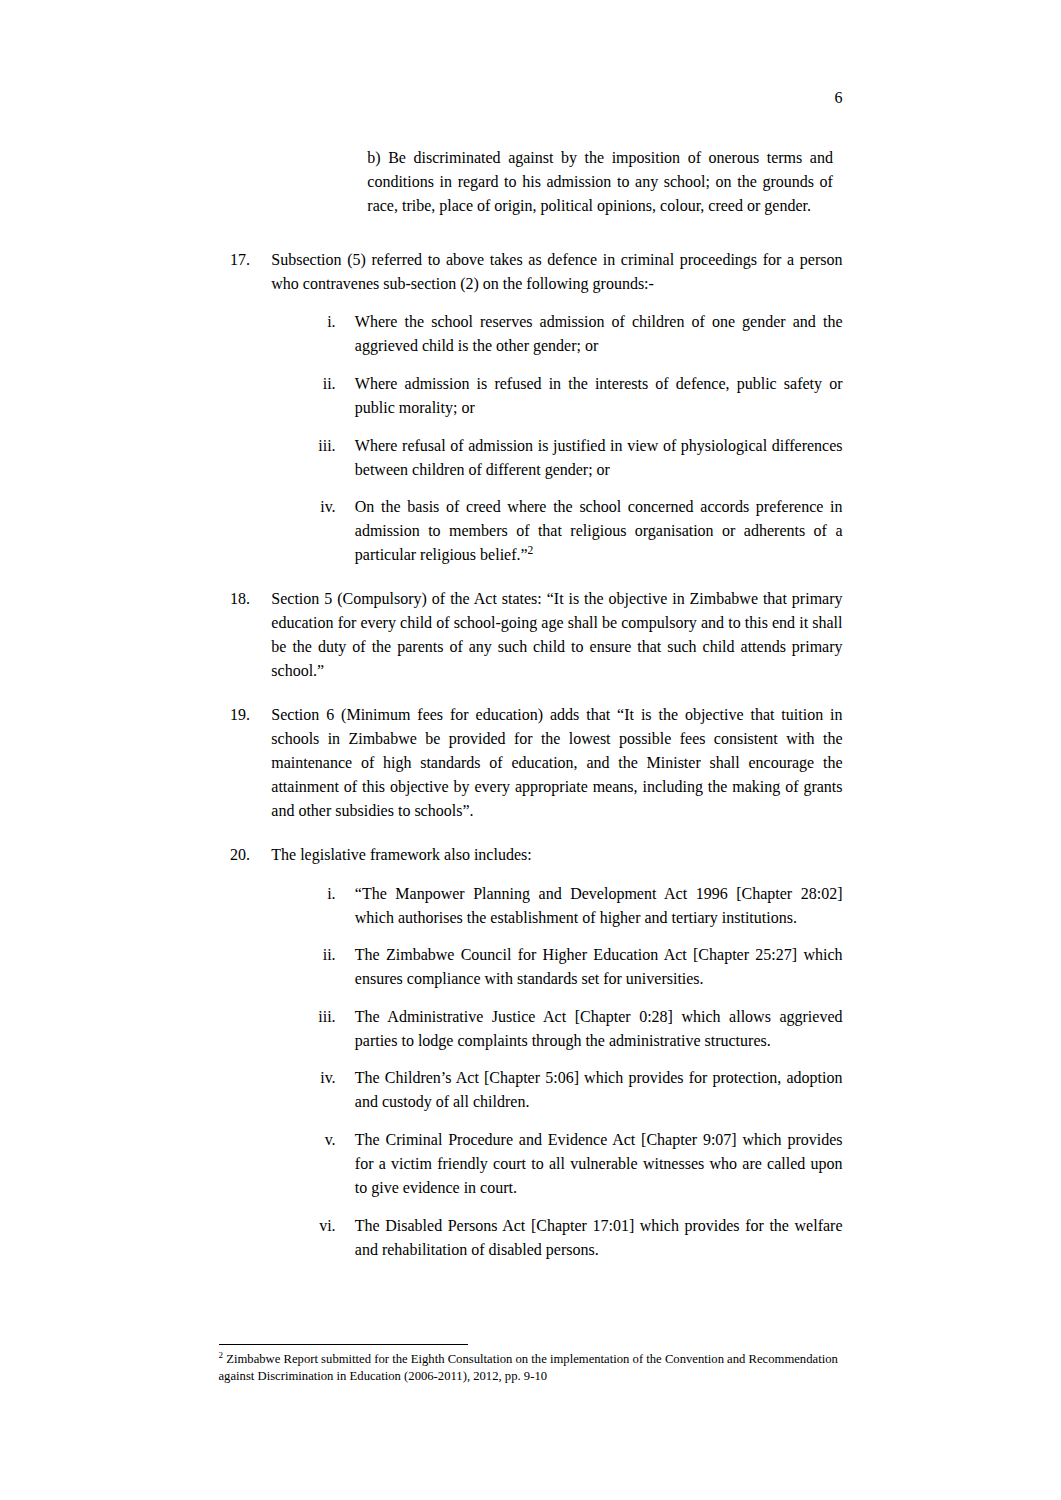6
b) Be discriminated against by the imposition of onerous terms and conditions in regard to his admission to any school; on the grounds of race, tribe, place of origin, political opinions, colour, creed or gender.
Subsection (5) referred to above takes as defence in criminal proceedings for a person who contravenes sub-section (2) on the following grounds:-
i. Where the school reserves admission of children of one gender and the aggrieved child is the other gender; or
ii. Where admission is refused in the interests of defence, public safety or public morality; or
iii. Where refusal of admission is justified in view of physiological differences between children of different gender; or
iv. On the basis of creed where the school concerned accords preference in admission to members of that religious organisation or adherents of a particular religious belief.”2
Section 5 (Compulsory) of the Act states: “It is the objective in Zimbabwe that primary education for every child of school-going age shall be compulsory and to this end it shall be the duty of the parents of any such child to ensure that such child attends primary school.”
Section 6 (Minimum fees for education) adds that “It is the objective that tuition in schools in Zimbabwe be provided for the lowest possible fees consistent with the maintenance of high standards of education, and the Minister shall encourage the attainment of this objective by every appropriate means, including the making of grants and other subsidies to schools”.
The legislative framework also includes:
i.“The Manpower Planning and Development Act 1996 [Chapter 28:02] which authorises the establishment of higher and tertiary institutions.
ii. The Zimbabwe Council for Higher Education Act [Chapter 25:27] which ensures compliance with standards set for universities.
iii. The Administrative Justice Act [Chapter 0:28] which allows aggrieved parties to lodge complaints through the administrative structures.
iv. The Children’s Act [Chapter 5:06] which provides for protection, adoption and custody of all children.
v. The Criminal Procedure and Evidence Act [Chapter 9:07] which provides for a victim friendly court to all vulnerable witnesses who are called upon to give evidence in court.
vi. The Disabled Persons Act [Chapter 17:01] which provides for the welfare and rehabilitation of disabled persons.
2 Zimbabwe Report submitted for the Eighth Consultation on the implementation of the Convention and Recommendation against Discrimination in Education (2006-2011), 2012, pp. 9-10